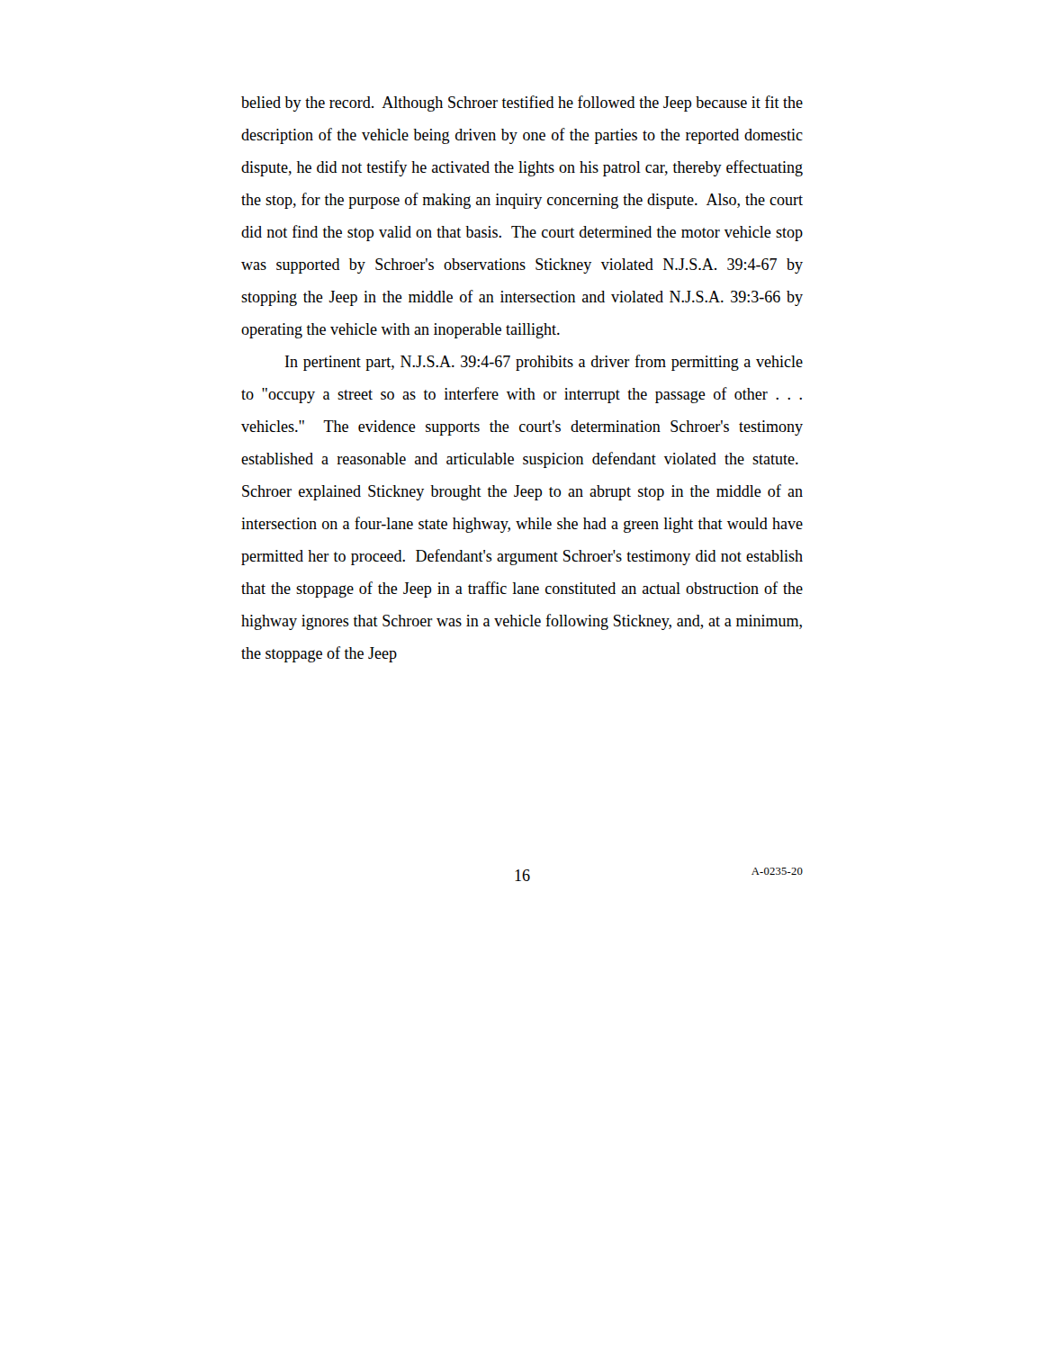belied by the record. Although Schroer testified he followed the Jeep because it fit the description of the vehicle being driven by one of the parties to the reported domestic dispute, he did not testify he activated the lights on his patrol car, thereby effectuating the stop, for the purpose of making an inquiry concerning the dispute. Also, the court did not find the stop valid on that basis. The court determined the motor vehicle stop was supported by Schroer's observations Stickney violated N.J.S.A. 39:4-67 by stopping the Jeep in the middle of an intersection and violated N.J.S.A. 39:3-66 by operating the vehicle with an inoperable taillight.
In pertinent part, N.J.S.A. 39:4-67 prohibits a driver from permitting a vehicle to "occupy a street so as to interfere with or interrupt the passage of other . . . vehicles." The evidence supports the court's determination Schroer's testimony established a reasonable and articulable suspicion defendant violated the statute. Schroer explained Stickney brought the Jeep to an abrupt stop in the middle of an intersection on a four-lane state highway, while she had a green light that would have permitted her to proceed. Defendant's argument Schroer's testimony did not establish that the stoppage of the Jeep in a traffic lane constituted an actual obstruction of the highway ignores that Schroer was in a vehicle following Stickney, and, at a minimum, the stoppage of the Jeep
16 A-0235-20